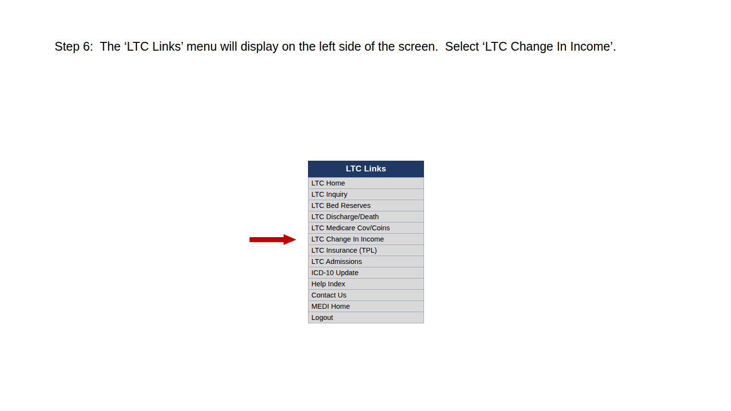Step 6: The ‘LTC Links’ menu will display on the left side of the screen. Select ‘LTC Change In Income’.
| LTC Links |
| --- |
| LTC Home |
| LTC Inquiry |
| LTC Bed Reserves |
| LTC Discharge/Death |
| LTC Medicare Cov/Coins |
| LTC Change In Income |
| LTC Insurance (TPL) |
| LTC Admissions |
| ICD-10 Update |
| Help Index |
| Contact Us |
| MEDI Home |
| Logout |